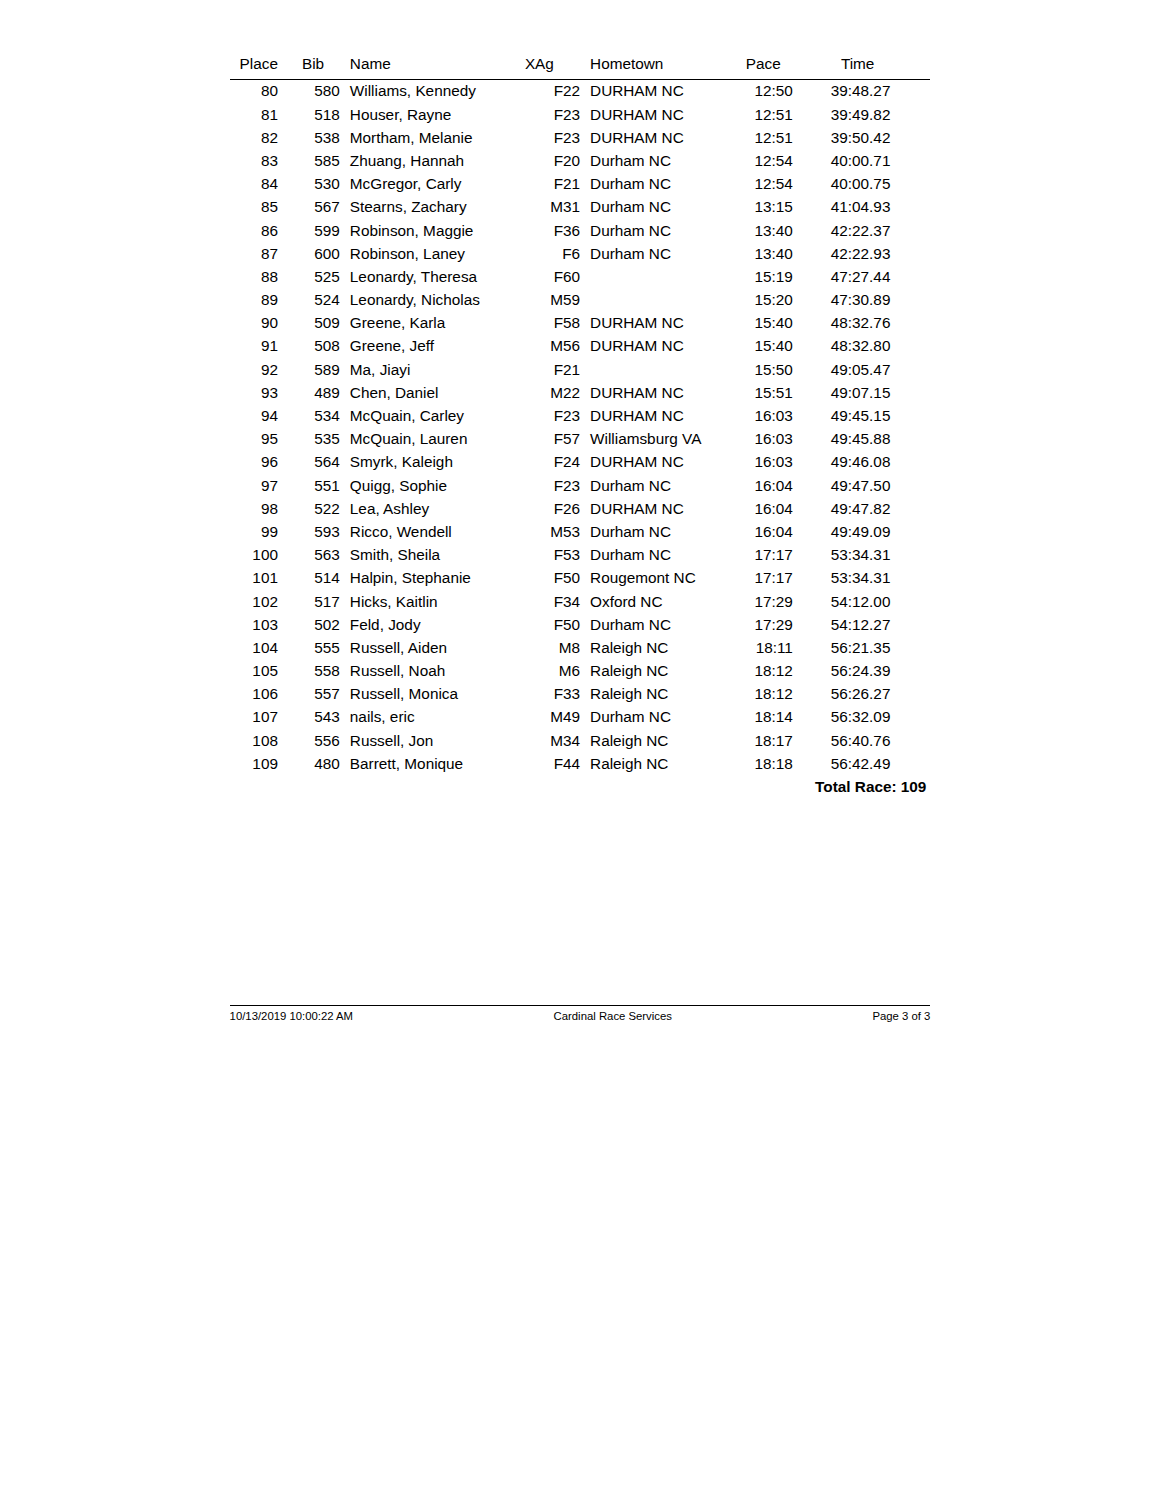| Place | Bib | Name | XAg | Hometown | Pace | Time |
| --- | --- | --- | --- | --- | --- | --- |
| 80 | 580 | Williams, Kennedy | F22 | DURHAM NC | 12:50 | 39:48.27 |
| 81 | 518 | Houser, Rayne | F23 | DURHAM NC | 12:51 | 39:49.82 |
| 82 | 538 | Mortham, Melanie | F23 | DURHAM NC | 12:51 | 39:50.42 |
| 83 | 585 | Zhuang, Hannah | F20 | Durham NC | 12:54 | 40:00.71 |
| 84 | 530 | McGregor, Carly | F21 | Durham NC | 12:54 | 40:00.75 |
| 85 | 567 | Stearns, Zachary | M31 | Durham NC | 13:15 | 41:04.93 |
| 86 | 599 | Robinson, Maggie | F36 | Durham NC | 13:40 | 42:22.37 |
| 87 | 600 | Robinson, Laney | F6 | Durham NC | 13:40 | 42:22.93 |
| 88 | 525 | Leonardy, Theresa | F60 | | 15:19 | 47:27.44 |
| 89 | 524 | Leonardy, Nicholas | M59 | | 15:20 | 47:30.89 |
| 90 | 509 | Greene, Karla | F58 | DURHAM NC | 15:40 | 48:32.76 |
| 91 | 508 | Greene, Jeff | M56 | DURHAM NC | 15:40 | 48:32.80 |
| 92 | 589 | Ma, Jiayi | F21 | | 15:50 | 49:05.47 |
| 93 | 489 | Chen, Daniel | M22 | DURHAM NC | 15:51 | 49:07.15 |
| 94 | 534 | McQuain, Carley | F23 | DURHAM NC | 16:03 | 49:45.15 |
| 95 | 535 | McQuain, Lauren | F57 | Williamsburg VA | 16:03 | 49:45.88 |
| 96 | 564 | Smyrk, Kaleigh | F24 | DURHAM NC | 16:03 | 49:46.08 |
| 97 | 551 | Quigg, Sophie | F23 | Durham NC | 16:04 | 49:47.50 |
| 98 | 522 | Lea, Ashley | F26 | DURHAM NC | 16:04 | 49:47.82 |
| 99 | 593 | Ricco, Wendell | M53 | Durham NC | 16:04 | 49:49.09 |
| 100 | 563 | Smith, Sheila | F53 | Durham NC | 17:17 | 53:34.31 |
| 101 | 514 | Halpin, Stephanie | F50 | Rougemont NC | 17:17 | 53:34.31 |
| 102 | 517 | Hicks, Kaitlin | F34 | Oxford NC | 17:29 | 54:12.00 |
| 103 | 502 | Feld, Jody | F50 | Durham NC | 17:29 | 54:12.27 |
| 104 | 555 | Russell, Aiden | M8 | Raleigh NC | 18:11 | 56:21.35 |
| 105 | 558 | Russell, Noah | M6 | Raleigh NC | 18:12 | 56:24.39 |
| 106 | 557 | Russell, Monica | F33 | Raleigh NC | 18:12 | 56:26.27 |
| 107 | 543 | nails, eric | M49 | Durham NC | 18:14 | 56:32.09 |
| 108 | 556 | Russell, Jon | M34 | Raleigh NC | 18:17 | 56:40.76 |
| 109 | 480 | Barrett, Monique | F44 | Raleigh NC | 18:18 | 56:42.49 |
| Total Race: 109 |
10/13/2019 10:00:22 AM
Cardinal Race Services
Page 3 of 3